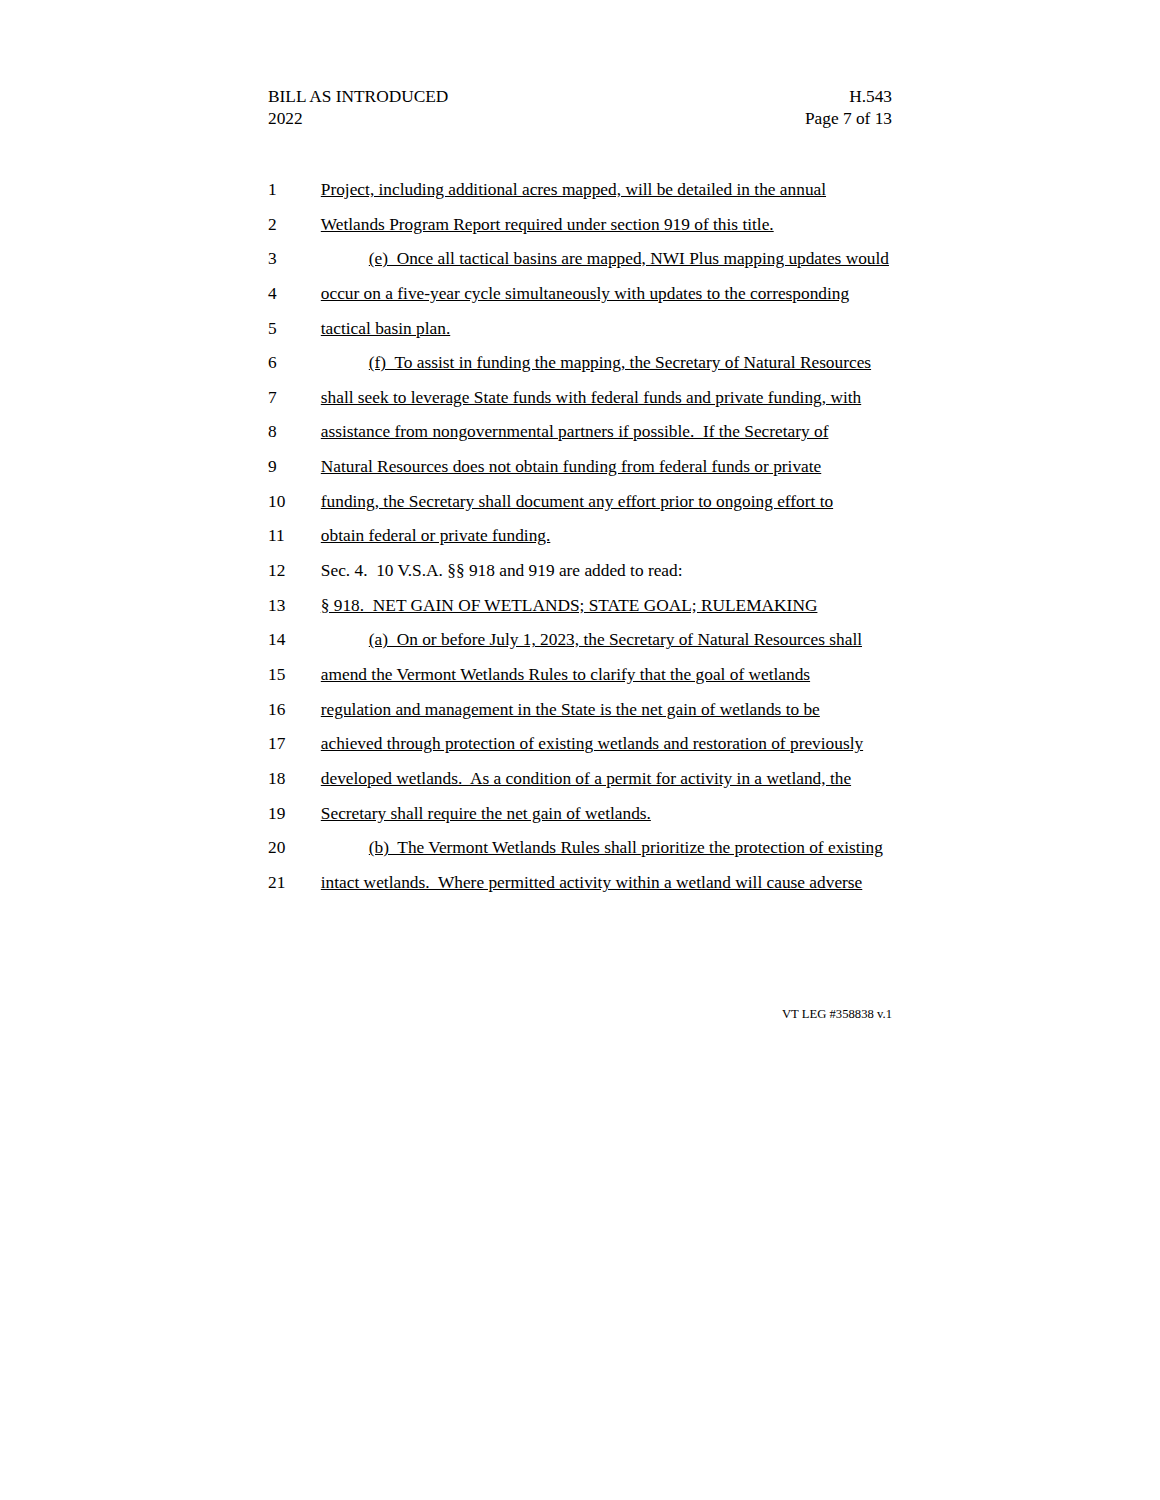BILL AS INTRODUCED
2022
H.543
Page 7 of 13
| 1 | Project, including additional acres mapped, will be detailed in the annual |
| 2 | Wetlands Program Report required under section 919 of this title. |
| 3 | (e) Once all tactical basins are mapped, NWI Plus mapping updates would |
| 4 | occur on a five-year cycle simultaneously with updates to the corresponding |
| 5 | tactical basin plan. |
| 6 | (f) To assist in funding the mapping, the Secretary of Natural Resources |
| 7 | shall seek to leverage State funds with federal funds and private funding, with |
| 8 | assistance from nongovernmental partners if possible. If the Secretary of |
| 9 | Natural Resources does not obtain funding from federal funds or private |
| 10 | funding, the Secretary shall document any effort prior to ongoing effort to |
| 11 | obtain federal or private funding. |
| 12 | Sec. 4. 10 V.S.A. §§ 918 and 919 are added to read: |
| 13 | § 918. NET GAIN OF WETLANDS; STATE GOAL; RULEMAKING |
| 14 | (a) On or before July 1, 2023, the Secretary of Natural Resources shall |
| 15 | amend the Vermont Wetlands Rules to clarify that the goal of wetlands |
| 16 | regulation and management in the State is the net gain of wetlands to be |
| 17 | achieved through protection of existing wetlands and restoration of previously |
| 18 | developed wetlands. As a condition of a permit for activity in a wetland, the |
| 19 | Secretary shall require the net gain of wetlands. |
| 20 | (b) The Vermont Wetlands Rules shall prioritize the protection of existing |
| 21 | intact wetlands. Where permitted activity within a wetland will cause adverse |
VT LEG #358838 v.1